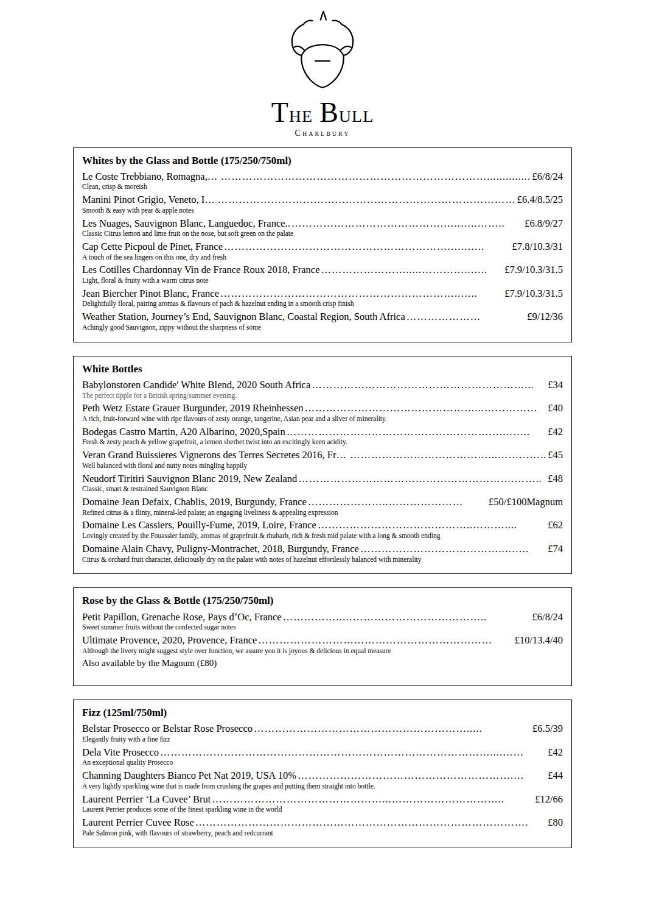The Bull
Charlbury
Whites by the Glass and Bottle (175/250/750ml)
Le Coste Trebbiano, Romagna, Italy ………………………………………………………………….................... £6/8/24
Clean, crisp & moreish
Manini Pinot Grigio, Veneto, Italy ………………………………………………………………………….. £6.4/8.5/25
Smooth & easy with pear & apple notes
Les Nuages, Sauvignon Blanc, Languedoc, France.. …………………………………….…..…..…….. £6.8/9/27
Classic Citrus lemon and lime fruit on the nose, but soft green on the palate
Cap Cette Picpoul de Pinet, France ……………………………………………………….…..….. £7.8/10.3/31
A touch of the sea lingers on this one, dry and fresh
Les Cotilles Chardonnay Vin de France Roux 2018, France …………………….....…………..….. £7.9/10.3/31.5
Light, floral & fruity with a warm citrus note
Jean Biercher Pinot Blanc, France …………………………………………………………..….. £7.9/10.3/31.5
Delightfully floral, pairing aromas & flavours of pach & hazelnut ending in a smooth crisp finish
Weather Station, Journey’s End, Sauvignon Blanc, Coastal Region, South Africa ………………… £9/12/36
Achingly good Sauvignon, zippy without the sharpness of some
White Bottles
Babylonstoren Candide' White Blend, 2020 South Africa ……………………………………………………... £34
The perfect tipple for a British spring/summer evening.
Peth Wetz Estate Grauer Burgunder, 2019 Rheinhessen …………………………………………...…………… £40
A rich, fruit-forward wine with ripe flavours of zesty orange, tangerine, Asian pear and a sliver of minerality.
Bodegas Castro Martin, A20 Albarino, 2020,Spain …………………………………………………….…….. £42
Fresh & zesty peach & yellow grapefruit, a lemon sherbet twist into an excitingly keen acidity.
Veran Grand Buissieres Vignerons des Terres Secretes 2016, France …………………………………...…………... £45
Well balanced with floral and nutty notes mingling happily
Neudorf Tiritiri Sauvignon Blanc 2019, New Zealand …………………………………………………….…….. £48
Classic, smart & restrained Sauvignon Blanc
Domaine Jean Defaix, Chablis, 2019, Burgundy, France …………………..………………… £50/£100Magnum
Refined citrus & a flinty, mineral-led palate; an engaging liveliness & appealing expression
Domaine Les Cassiers, Pouilly-Fume, 2019, Loire, France ……………………………………..……….... £62
Lovingly created by the Fouassier family, aromas of grapefruit & rhubarb, rich & fresh mid palate with a long & smooth ending
Domaine Alain Chavy, Puligny-Montrachet, 2018, Burgundy, France …………………………………..….… £74
Citrus & orchard fruit character, deliciously dry on the palate with notes of hazelnut effortlessly balanced with minerality
Rose by the Glass & Bottle (175/250/750ml)
Petit Papillon, Grenache Rose, Pays d’Oc, France ……………..………………………………….. £6/8/24
Sweet summer fruits without the confected sugar notes
Ultimate Provence, 2020, Provence, France ………………………………………………………… £10/13.4/40
Although the livery might suggest style over function, we assure you it is joyous & delicious in equal measure
Also available by the Magnum (£80)
Fizz (125ml/750ml)
Belstar Prosecco or Belstar Rose Prosecco ……………………………………………………..... £6.5/39
Elegantly fruity with a fine fizz
Dela Vite Prosecco …………………………………………………………………………………....…… £42
An exceptional quality Prosecco
Channing Daughters Bianco Pet Nat 2019, USA 10% …………………………………………………….… £44
A very lightly sparkling wine that is made from crushing the grapes and putting them straight into bottle.
Laurent Perrier ‘La Cuvee’ Brut …………………………………………...………………………….. £12/66
Laurent Perrier produces some of the finest sparkling wine in the world
Laurent Perrier Cuvee Rose …………………………………………………………………………………. £80
Pale Salmon pink, with flavours of strawberry, peach and redcurrant